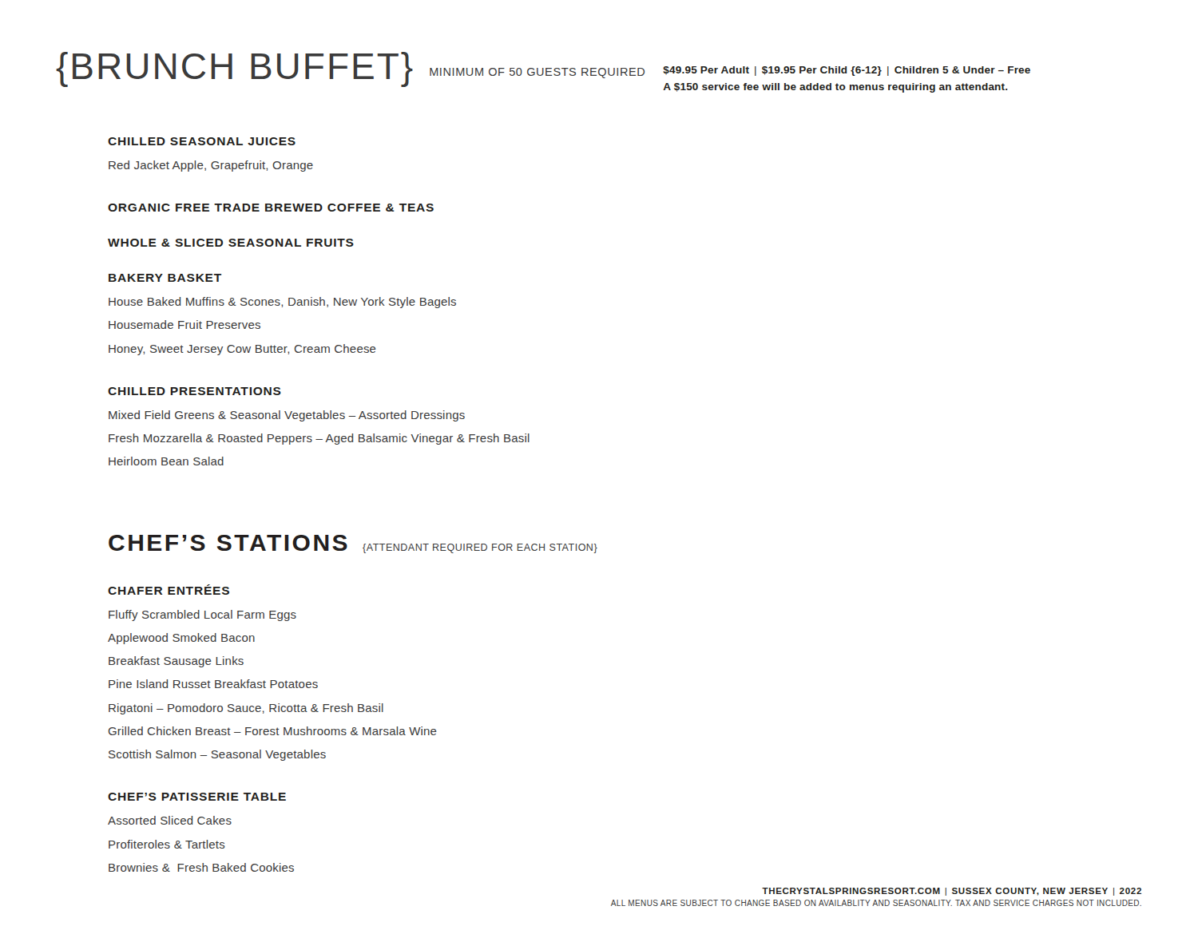{BRUNCH BUFFET}
MINIMUM OF 50 GUESTS REQUIRED
$49.95 Per Adult|$19.95 Per Child {6-12}|Children 5 & Under – Free
A $150 service fee will be added to menus requiring an attendant.
CHILLED SEASONAL JUICES
Red Jacket Apple, Grapefruit, Orange
ORGANIC FREE TRADE BREWED COFFEE & TEAS
WHOLE & SLICED SEASONAL FRUITS
BAKERY BASKET
House Baked Muffins & Scones, Danish, New York Style Bagels
Housemade Fruit Preserves
Honey, Sweet Jersey Cow Butter, Cream Cheese
CHILLED PRESENTATIONS
Mixed Field Greens & Seasonal Vegetables – Assorted Dressings
Fresh Mozzarella & Roasted Peppers – Aged Balsamic Vinegar & Fresh Basil
Heirloom Bean Salad
CHEF’S STATIONS
{ATTENDANT REQUIRED FOR EACH STATION}
CHAFER ENTRÉES
Fluffy Scrambled Local Farm Eggs
Applewood Smoked Bacon
Breakfast Sausage Links
Pine Island Russet Breakfast Potatoes
Rigatoni – Pomodoro Sauce, Ricotta & Fresh Basil
Grilled Chicken Breast – Forest Mushrooms & Marsala Wine
Scottish Salmon – Seasonal Vegetables
CHEF’S PATISSERIE TABLE
Assorted Sliced Cakes
Profiteroles & Tartlets
Brownies & Fresh Baked Cookies
THECRYSTALSPRINGSRESORT.COM|SUSSEX COUNTY, NEW JERSEY|2022
ALL MENUS ARE SUBJECT TO CHANGE BASED ON AVAILABLITY AND SEASONALITY. TAX AND SERVICE CHARGES NOT INCLUDED.